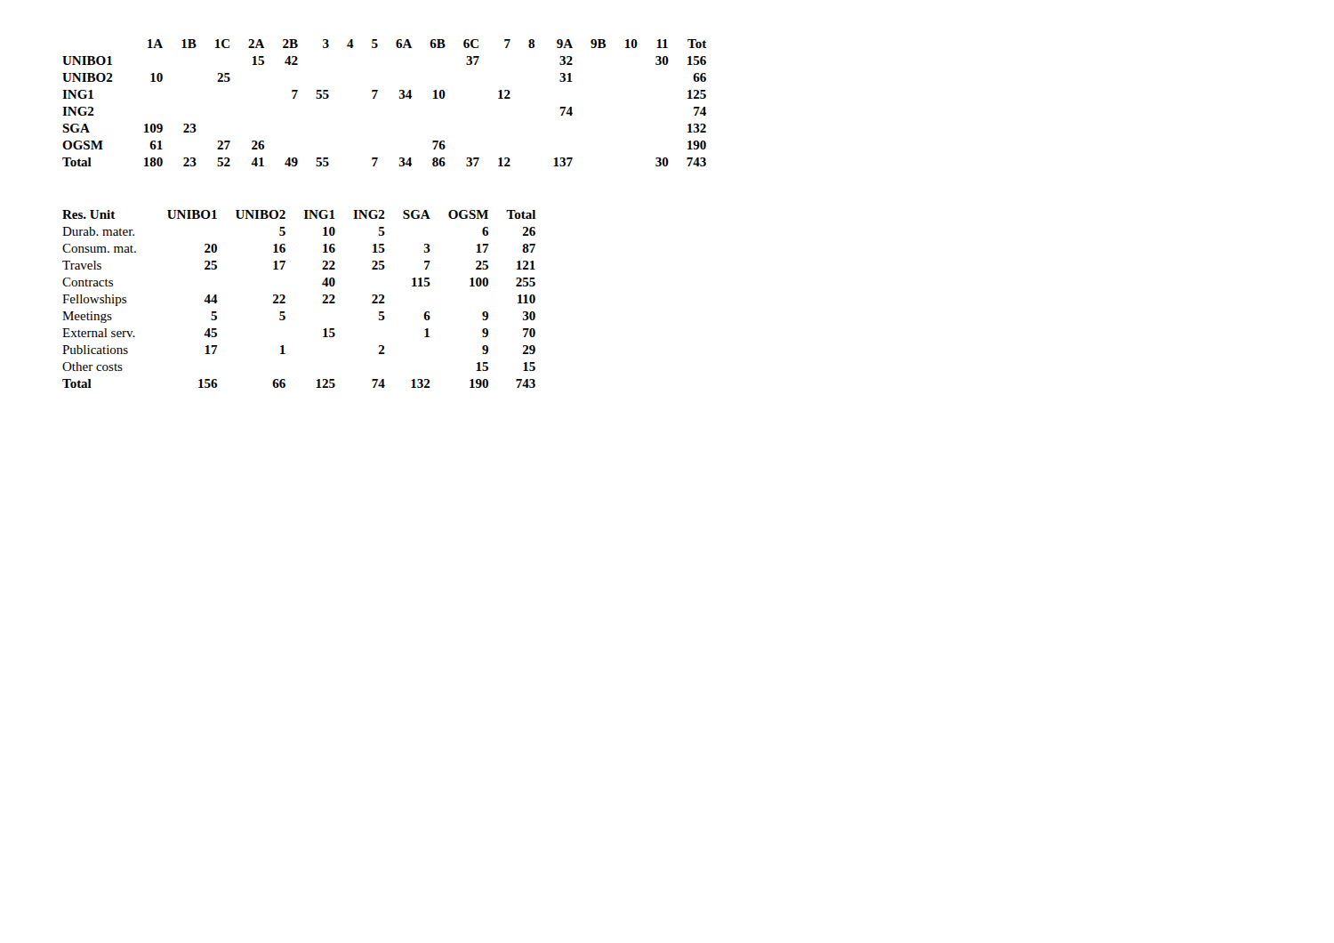| | 1A | 1B | 1C | 2A | 2B | 3 | 4 | 5 | 6A | 6B | 6C | 7 | 8 | 9A | 9B | 10 | 11 | Tot |
| --- | --- | --- | --- | --- | --- | --- | --- | --- | --- | --- | --- | --- | --- | --- | --- | --- | --- | --- |
| UNIBO1 | | | | 15 | 42 | | | | | | 37 | | | 32 | | | 30 | 156 |
| UNIBO2 | 10 | | 25 | | | | | | | | | | | 31 | | | | 66 |
| ING1 | | | | | 7 | 55 | | 7 | 34 | 10 | | 12 | | | | | | 125 |
| ING2 | | | | | | | | | | | | | | 74 | | | | 74 |
| SGA | 109 | 23 | | | | | | | | | | | | | | | | 132 |
| OGSM | 61 | | 27 | 26 | | | | | | 76 | | | | | | | | 190 |
| Total | 180 | 23 | 52 | 41 | 49 | 55 | | 7 | 34 | 86 | 37 | 12 | | 137 | | | 30 | 743 |
| Res. Unit | UNIBO1 | UNIBO2 | ING1 | ING2 | SGA | OGSM | Total |
| --- | --- | --- | --- | --- | --- | --- | --- |
| Durab. mater. | | 5 | 10 | 5 | | 6 | 26 |
| Consum. mat. | 20 | 16 | 16 | 15 | 3 | 17 | 87 |
| Travels | 25 | 17 | 22 | 25 | 7 | 25 | 121 |
| Contracts | | | 40 | | 115 | 100 | 255 |
| Fellowships | 44 | 22 | 22 | 22 | | | 110 |
| Meetings | 5 | 5 | | 5 | 6 | 9 | 30 |
| External serv. | 45 | | 15 | | 1 | 9 | 70 |
| Publications | 17 | 1 | | 2 | | 9 | 29 |
| Other costs | | | | | | 15 | 15 |
| Total | 156 | 66 | 125 | 74 | 132 | 190 | 743 |